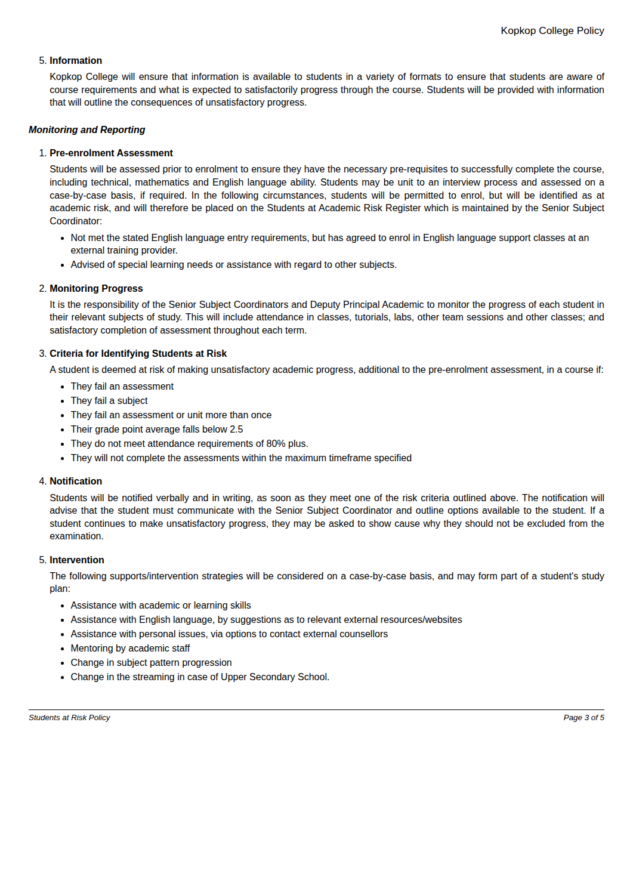Kopkop College Policy
Information
Kopkop College will ensure that information is available to students in a variety of formats to ensure that students are aware of course requirements and what is expected to satisfactorily progress through the course. Students will be provided with information that will outline the consequences of unsatisfactory progress.
Monitoring and Reporting
Pre-enrolment Assessment
Students will be assessed prior to enrolment to ensure they have the necessary pre-requisites to successfully complete the course, including technical, mathematics and English language ability. Students may be unit to an interview process and assessed on a case-by-case basis, if required. In the following circumstances, students will be permitted to enrol, but will be identified as at academic risk, and will therefore be placed on the Students at Academic Risk Register which is maintained by the Senior Subject Coordinator:
Not met the stated English language entry requirements, but has agreed to enrol in English language support classes at an external training provider.
Advised of special learning needs or assistance with regard to other subjects.
Monitoring Progress
It is the responsibility of the Senior Subject Coordinators and Deputy Principal Academic to monitor the progress of each student in their relevant subjects of study. This will include attendance in classes, tutorials, labs, other team sessions and other classes; and satisfactory completion of assessment throughout each term.
Criteria for Identifying Students at Risk
A student is deemed at risk of making unsatisfactory academic progress, additional to the pre-enrolment assessment, in a course if:
They fail an assessment
They fail a subject
They fail an assessment or unit more than once
Their grade point average falls below 2.5
They do not meet attendance requirements of 80% plus.
They will not complete the assessments within the maximum timeframe specified
Notification
Students will be notified verbally and in writing, as soon as they meet one of the risk criteria outlined above. The notification will advise that the student must communicate with the Senior Subject Coordinator and outline options available to the student. If a student continues to make unsatisfactory progress, they may be asked to show cause why they should not be excluded from the examination.
Intervention
The following supports/intervention strategies will be considered on a case-by-case basis, and may form part of a student's study plan:
Assistance with academic or learning skills
Assistance with English language, by suggestions as to relevant external resources/websites
Assistance with personal issues, via options to contact external counsellors
Mentoring by academic staff
Change in subject pattern progression
Change in the streaming in case of Upper Secondary School.
Students at Risk Policy Page 3 of 5